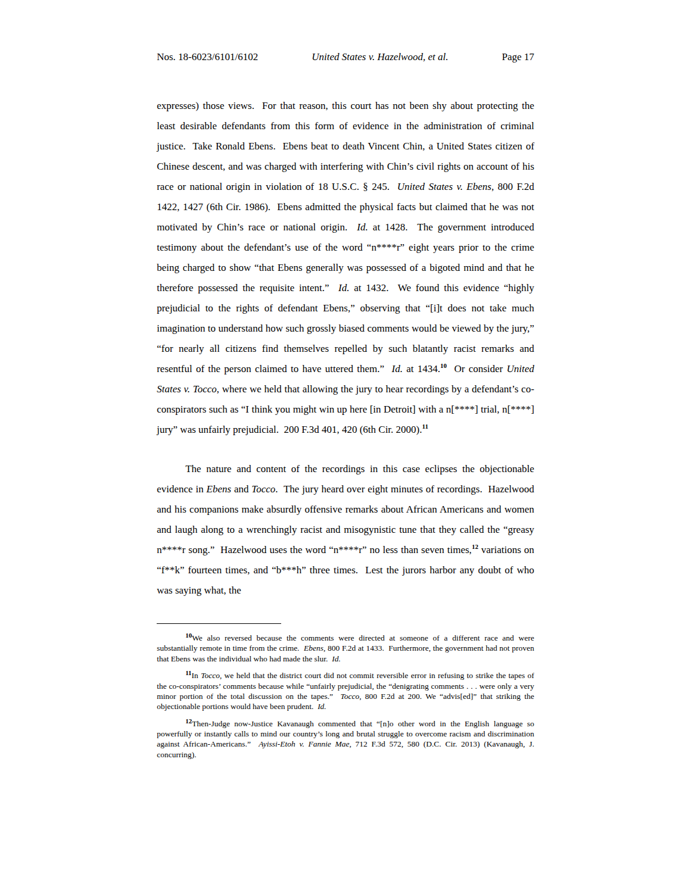Nos. 18-6023/6101/6102
United States v. Hazelwood, et al.
Page 17
expresses) those views. For that reason, this court has not been shy about protecting the least desirable defendants from this form of evidence in the administration of criminal justice. Take Ronald Ebens. Ebens beat to death Vincent Chin, a United States citizen of Chinese descent, and was charged with interfering with Chin’s civil rights on account of his race or national origin in violation of 18 U.S.C. § 245. United States v. Ebens, 800 F.2d 1422, 1427 (6th Cir. 1986). Ebens admitted the physical facts but claimed that he was not motivated by Chin’s race or national origin. Id. at 1428. The government introduced testimony about the defendant’s use of the word “n****r” eight years prior to the crime being charged to show “that Ebens generally was possessed of a bigoted mind and that he therefore possessed the requisite intent.” Id. at 1432. We found this evidence “highly prejudicial to the rights of defendant Ebens,” observing that “[i]t does not take much imagination to understand how such grossly biased comments would be viewed by the jury,” “for nearly all citizens find themselves repelled by such blatantly racist remarks and resentful of the person claimed to have uttered them.” Id. at 1434.10 Or consider United States v. Tocco, where we held that allowing the jury to hear recordings by a defendant’s co-conspirators such as “I think you might win up here [in Detroit] with a n[****] trial, n[****] jury” was unfairly prejudicial. 200 F.3d 401, 420 (6th Cir. 2000).11
The nature and content of the recordings in this case eclipses the objectionable evidence in Ebens and Tocco. The jury heard over eight minutes of recordings. Hazelwood and his companions make absurdly offensive remarks about African Americans and women and laugh along to a wrenchingly racist and misogynistic tune that they called the “greasy n****r song.” Hazelwood uses the word “n****r” no less than seven times,12 variations on “f**k” fourteen times, and “b***h” three times. Lest the jurors harbor any doubt of who was saying what, the
10We also reversed because the comments were directed at someone of a different race and were substantially remote in time from the crime. Ebens, 800 F.2d at 1433. Furthermore, the government had not proven that Ebens was the individual who had made the slur. Id.
11In Tocco, we held that the district court did not commit reversible error in refusing to strike the tapes of the co-conspirators’ comments because while “unfairly prejudicial, the “denigrating comments . . . were only a very minor portion of the total discussion on the tapes.” Tocco, 800 F.2d at 200. We “advis[ed]” that striking the objectionable portions would have been prudent. Id.
12Then-Judge now-Justice Kavanaugh commented that “[n]o other word in the English language so powerfully or instantly calls to mind our country’s long and brutal struggle to overcome racism and discrimination against African-Americans.” Ayissi-Etoh v. Fannie Mae, 712 F.3d 572, 580 (D.C. Cir. 2013) (Kavanaugh, J. concurring).